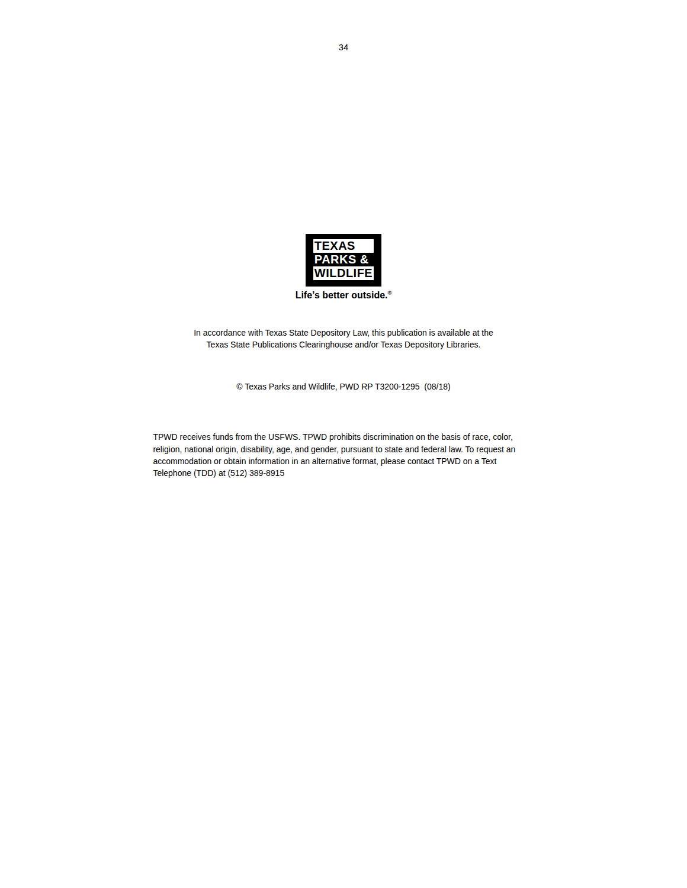34
TEXAS PARKS & WILDLIFE
Life’s better outside.®
In accordance with Texas State Depository Law, this publication is available at the
Texas State Publications Clearinghouse and/or Texas Depository Libraries.
© Texas Parks and Wildlife, PWD RP T3200-1295 (08/18)
TPWD receives funds from the USFWS. TPWD prohibits discrimination on the basis of race, color, religion, national origin, disability, age, and gender, pursuant to state and federal law. To request an accommodation or obtain information in an alternative format, please contact TPWD on a Text Telephone (TDD) at (512) 389-8915